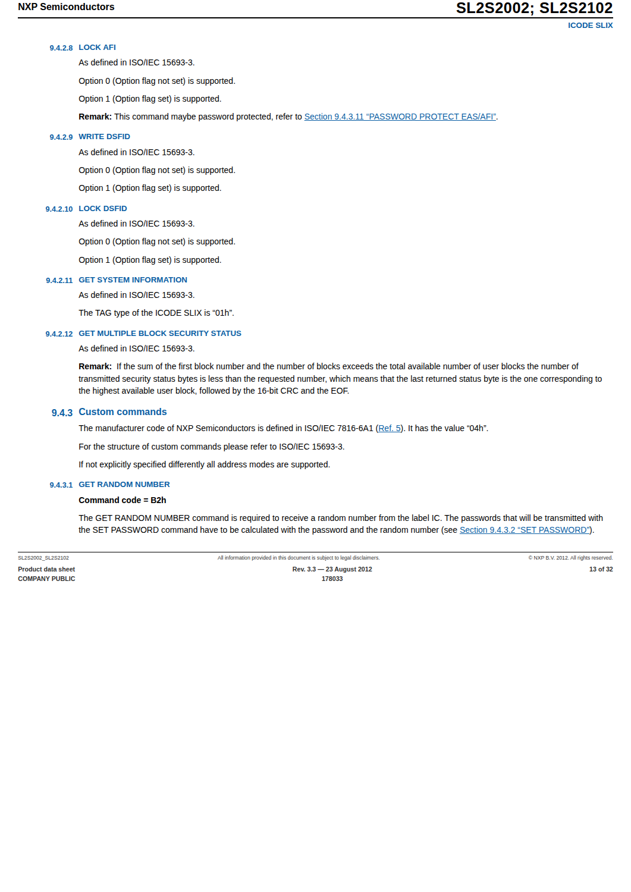NXP Semiconductors
SL2S2002; SL2S2102
ICODE SLIX
9.4.2.8
LOCK AFI
As defined in ISO/IEC 15693-3.
Option 0 (Option flag not set) is supported.
Option 1 (Option flag set) is supported.
Remark: This command maybe password protected, refer to Section 9.4.3.11 “PASSWORD PROTECT EAS/AFI”.
9.4.2.9
WRITE DSFID
As defined in ISO/IEC 15693-3.
Option 0 (Option flag not set) is supported.
Option 1 (Option flag set) is supported.
9.4.2.10
LOCK DSFID
As defined in ISO/IEC 15693-3.
Option 0 (Option flag not set) is supported.
Option 1 (Option flag set) is supported.
9.4.2.11
GET SYSTEM INFORMATION
As defined in ISO/IEC 15693-3.
The TAG type of the ICODE SLIX is “01h”.
9.4.2.12
GET MULTIPLE BLOCK SECURITY STATUS
As defined in ISO/IEC 15693-3.
Remark: If the sum of the first block number and the number of blocks exceeds the total available number of user blocks the number of transmitted security status bytes is less than the requested number, which means that the last returned status byte is the one corresponding to the highest available user block, followed by the 16-bit CRC and the EOF.
9.4.3
Custom commands
The manufacturer code of NXP Semiconductors is defined in ISO/IEC 7816-6A1 (Ref. 5). It has the value “04h”.
For the structure of custom commands please refer to ISO/IEC 15693-3.
If not explicitly specified differently all address modes are supported.
9.4.3.1
GET RANDOM NUMBER
Command code = B2h
The GET RANDOM NUMBER command is required to receive a random number from the label IC. The passwords that will be transmitted with the SET PASSWORD command have to be calculated with the password and the random number (see Section 9.4.3.2 “SET PASSWORD”).
SL2S2002_SL2S2102
All information provided in this document is subject to legal disclaimers.
© NXP B.V. 2012. All rights reserved.
Product data sheet
COMPANY PUBLIC
Rev. 3.3 — 23 August 2012
178033
13 of 32